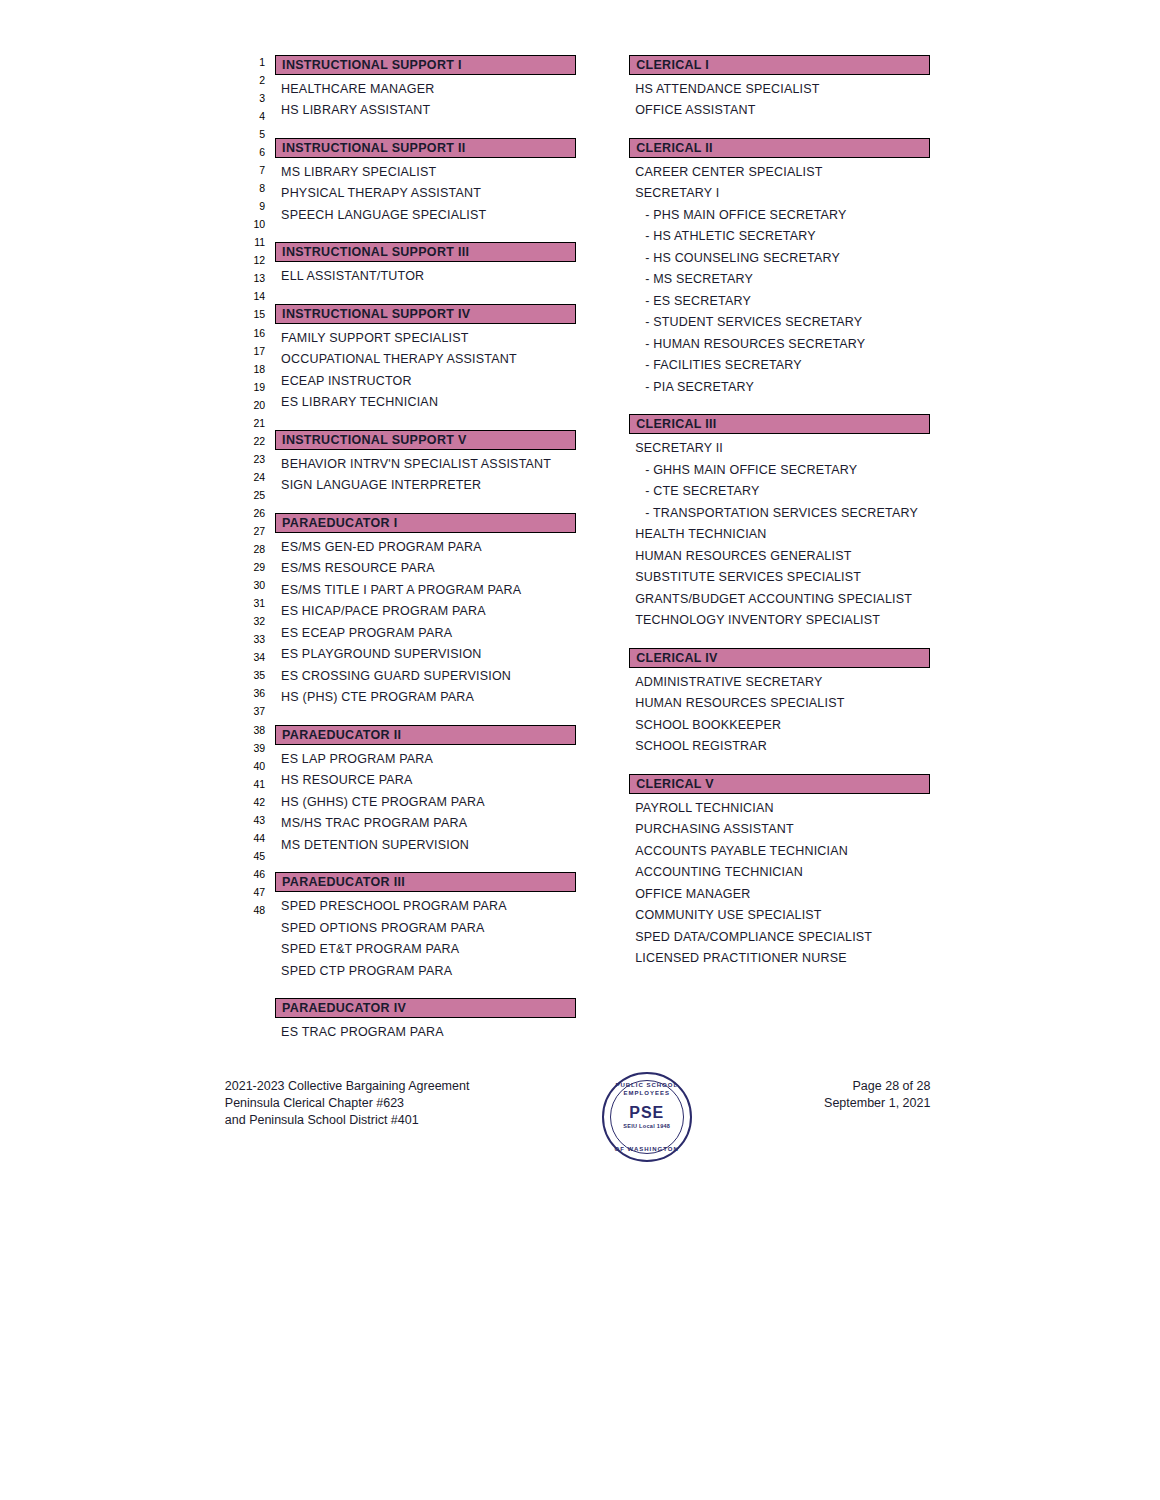1
2
3
4
5
6
7
8
9
10
11
12
13
14
15
16
17
18
19
20
21
22
23
24
25
26
27
28
29
30
31
32
33
34
35
36
37
38
39
40
41
42
43
44
45
46
47
48
INSTRUCTIONAL SUPPORT I
HEALTHCARE MANAGER
HS LIBRARY ASSISTANT
INSTRUCTIONAL SUPPORT II
MS LIBRARY SPECIALIST
PHYSICAL THERAPY ASSISTANT
SPEECH LANGUAGE SPECIALIST
INSTRUCTIONAL SUPPORT III
ELL ASSISTANT/TUTOR
INSTRUCTIONAL SUPPORT IV
FAMILY SUPPORT SPECIALIST
OCCUPATIONAL THERAPY ASSISTANT
ECEAP INSTRUCTOR
ES LIBRARY TECHNICIAN
INSTRUCTIONAL SUPPORT V
BEHAVIOR INTRV'N SPECIALIST ASSISTANT
SIGN LANGUAGE INTERPRETER
PARAEDUCATOR I
ES/MS GEN-ED PROGRAM PARA
ES/MS RESOURCE PARA
ES/MS TITLE I PART A PROGRAM PARA
ES HICAP/PACE PROGRAM PARA
ES ECEAP PROGRAM PARA
ES PLAYGROUND SUPERVISION
ES CROSSING GUARD SUPERVISION
HS (PHS) CTE PROGRAM PARA
PARAEDUCATOR II
ES LAP PROGRAM PARA
HS RESOURCE PARA
HS (GHHS) CTE PROGRAM PARA
MS/HS TRAC PROGRAM PARA
MS DETENTION SUPERVISION
PARAEDUCATOR III
SPED PRESCHOOL PROGRAM PARA
SPED OPTIONS PROGRAM PARA
SPED ET&T PROGRAM PARA
SPED CTP PROGRAM PARA
PARAEDUCATOR IV
ES TRAC PROGRAM PARA
CLERICAL I
HS ATTENDANCE SPECIALIST
OFFICE ASSISTANT
CLERICAL II
CAREER CENTER SPECIALIST
SECRETARY I
- PHS MAIN OFFICE SECRETARY
- HS ATHLETIC SECRETARY
- HS COUNSELING SECRETARY
- MS SECRETARY
- ES SECRETARY
- STUDENT SERVICES SECRETARY
- HUMAN RESOURCES SECRETARY
- FACILITIES SECRETARY
- PIA SECRETARY
CLERICAL III
SECRETARY II
- GHHS MAIN OFFICE SECRETARY
- CTE SECRETARY
- TRANSPORTATION SERVICES SECRETARY
HEALTH TECHNICIAN
HUMAN RESOURCES GENERALIST
SUBSTITUTE SERVICES SPECIALIST
GRANTS/BUDGET ACCOUNTING SPECIALIST
TECHNOLOGY INVENTORY SPECIALIST
CLERICAL IV
ADMINISTRATIVE SECRETARY
HUMAN RESOURCES SPECIALIST
SCHOOL BOOKKEEPER
SCHOOL REGISTRAR
CLERICAL V
PAYROLL TECHNICIAN
PURCHASING ASSISTANT
ACCOUNTS PAYABLE TECHNICIAN
ACCOUNTING TECHNICIAN
OFFICE MANAGER
COMMUNITY USE SPECIALIST
SPED DATA/COMPLIANCE SPECIALIST
LICENSED PRACTITIONER NURSE
2021-2023 Collective Bargaining Agreement
Peninsula Clerical Chapter #623
and Peninsula School District #401
PUBLIC SCHOOL EMPLOYEES
PSE
SEIU Local 1948
OF WASHINGTON
Page 28 of 28
September 1, 2021